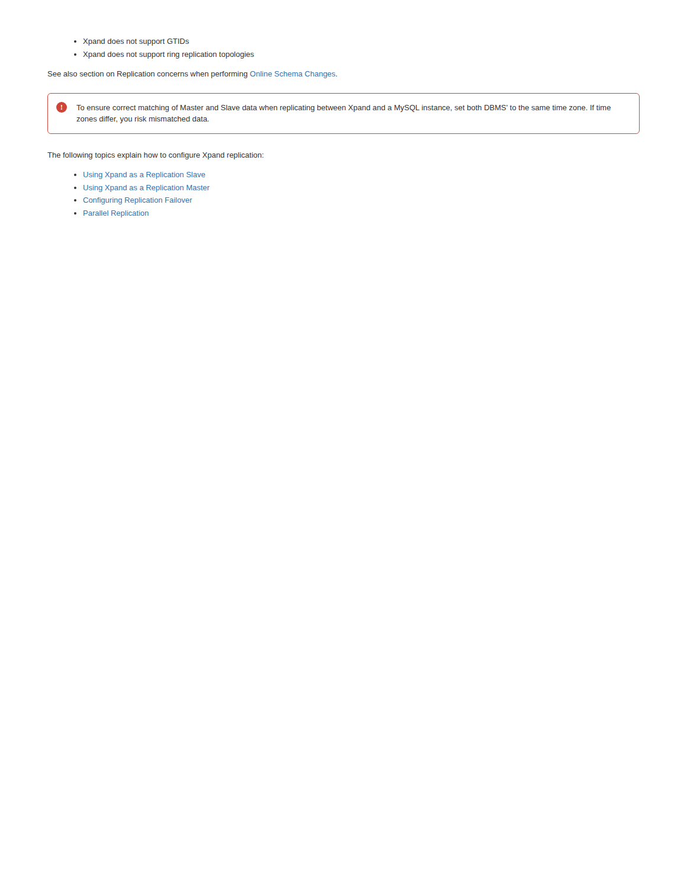Xpand does not support GTIDs
Xpand does not support ring replication topologies
See also section on Replication concerns when performing Online Schema Changes.
!
To ensure correct matching of Master and Slave data when replicating between Xpand and a MySQL instance, set both DBMS' to the same time zone. If time zones differ, you risk mismatched data.
The following topics explain how to configure Xpand replication:
Using Xpand as a Replication Slave
Using Xpand as a Replication Master
Configuring Replication Failover
Parallel Replication